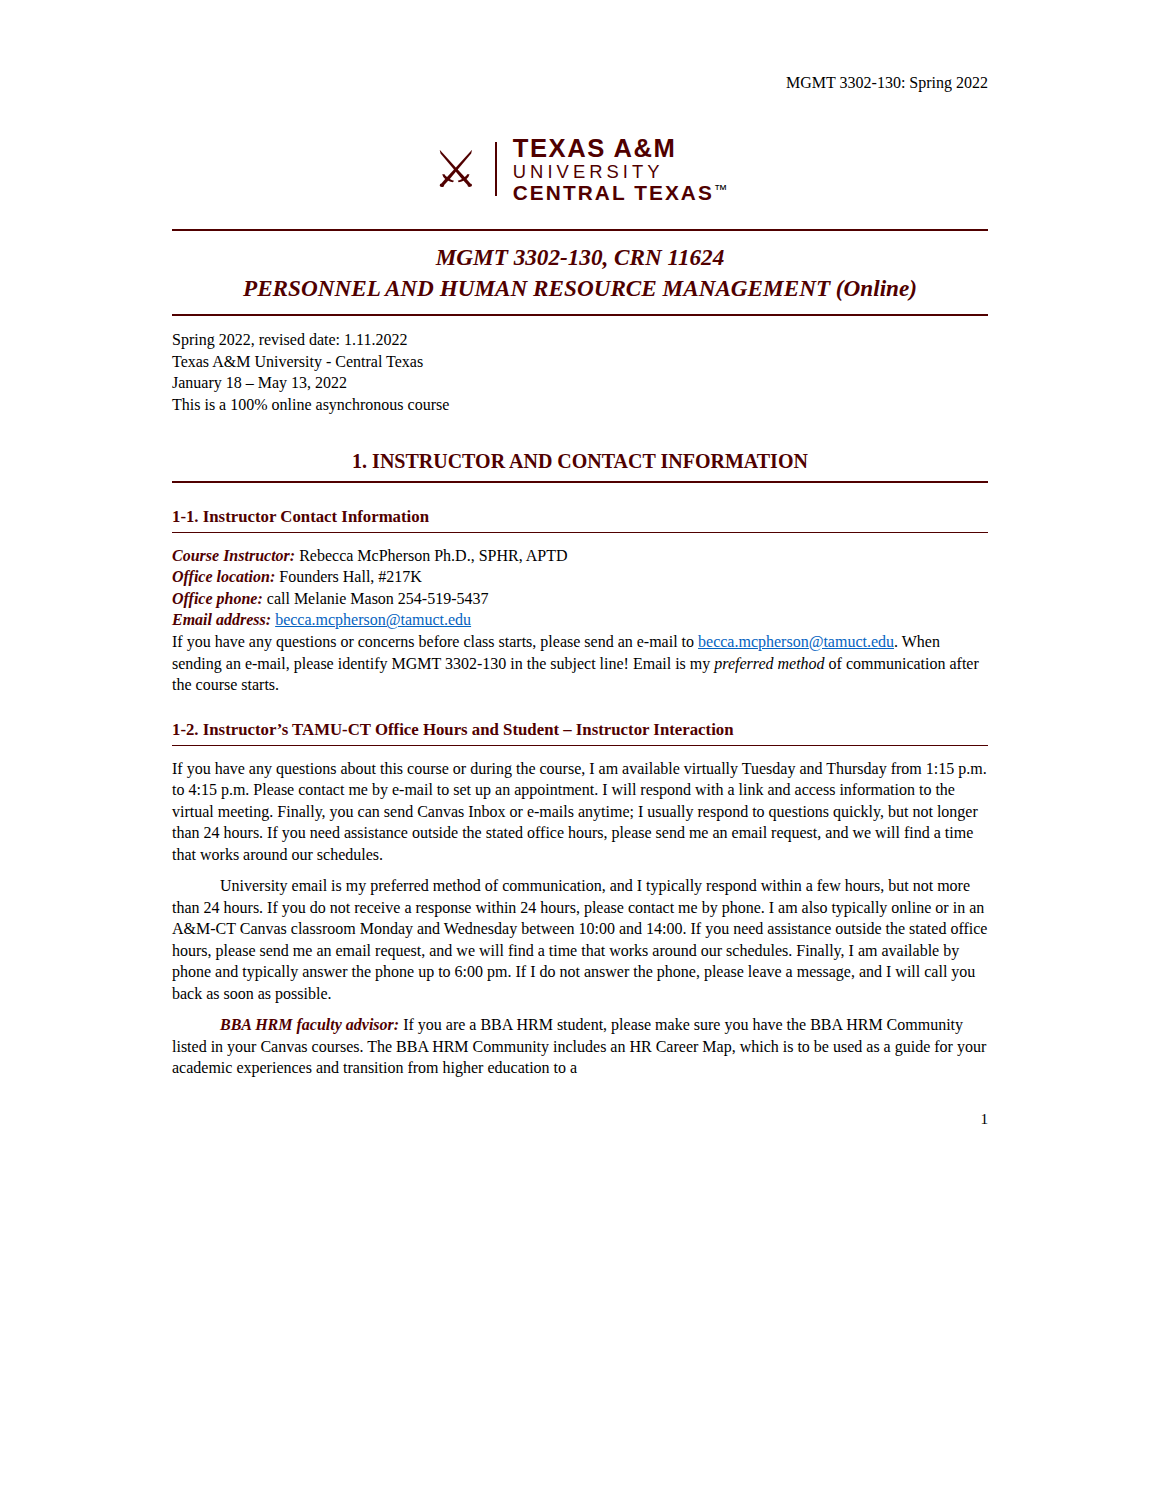MGMT 3302-130: Spring 2022
⚔ TEXAS A&M
UNIVERSITY
CENTRAL TEXAS™
MGMT 3302-130, CRN 11624
PERSONNEL AND HUMAN RESOURCE MANAGEMENT (Online)
Spring 2022, revised date: 1.11.2022
Texas A&M University - Central Texas
January 18 – May 13, 2022
This is a 100% online asynchronous course
1. INSTRUCTOR AND CONTACT INFORMATION
1-1. Instructor Contact Information
Course Instructor: Rebecca McPherson Ph.D., SPHR, APTD
Office location: Founders Hall, #217K
Office phone: call Melanie Mason 254-519-5437
Email address: becca.mcpherson@tamuct.edu
If you have any questions or concerns before class starts, please send an e-mail to becca.mcpherson@tamuct.edu. When sending an e-mail, please identify MGMT 3302-130 in the subject line! Email is my preferred method of communication after the course starts.
1-2. Instructor’s TAMU-CT Office Hours and Student – Instructor Interaction
If you have any questions about this course or during the course, I am available virtually Tuesday and Thursday from 1:15 p.m. to 4:15 p.m. Please contact me by e-mail to set up an appointment. I will respond with a link and access information to the virtual meeting. Finally, you can send Canvas Inbox or e-mails anytime; I usually respond to questions quickly, but not longer than 24 hours. If you need assistance outside the stated office hours, please send me an email request, and we will find a time that works around our schedules.
University email is my preferred method of communication, and I typically respond within a few hours, but not more than 24 hours. If you do not receive a response within 24 hours, please contact me by phone. I am also typically online or in an A&M-CT Canvas classroom Monday and Wednesday between 10:00 and 14:00. If you need assistance outside the stated office hours, please send me an email request, and we will find a time that works around our schedules. Finally, I am available by phone and typically answer the phone up to 6:00 pm. If I do not answer the phone, please leave a message, and I will call you back as soon as possible.
BBA HRM faculty advisor: If you are a BBA HRM student, please make sure you have the BBA HRM Community listed in your Canvas courses. The BBA HRM Community includes an HR Career Map, which is to be used as a guide for your academic experiences and transition from higher education to a
1